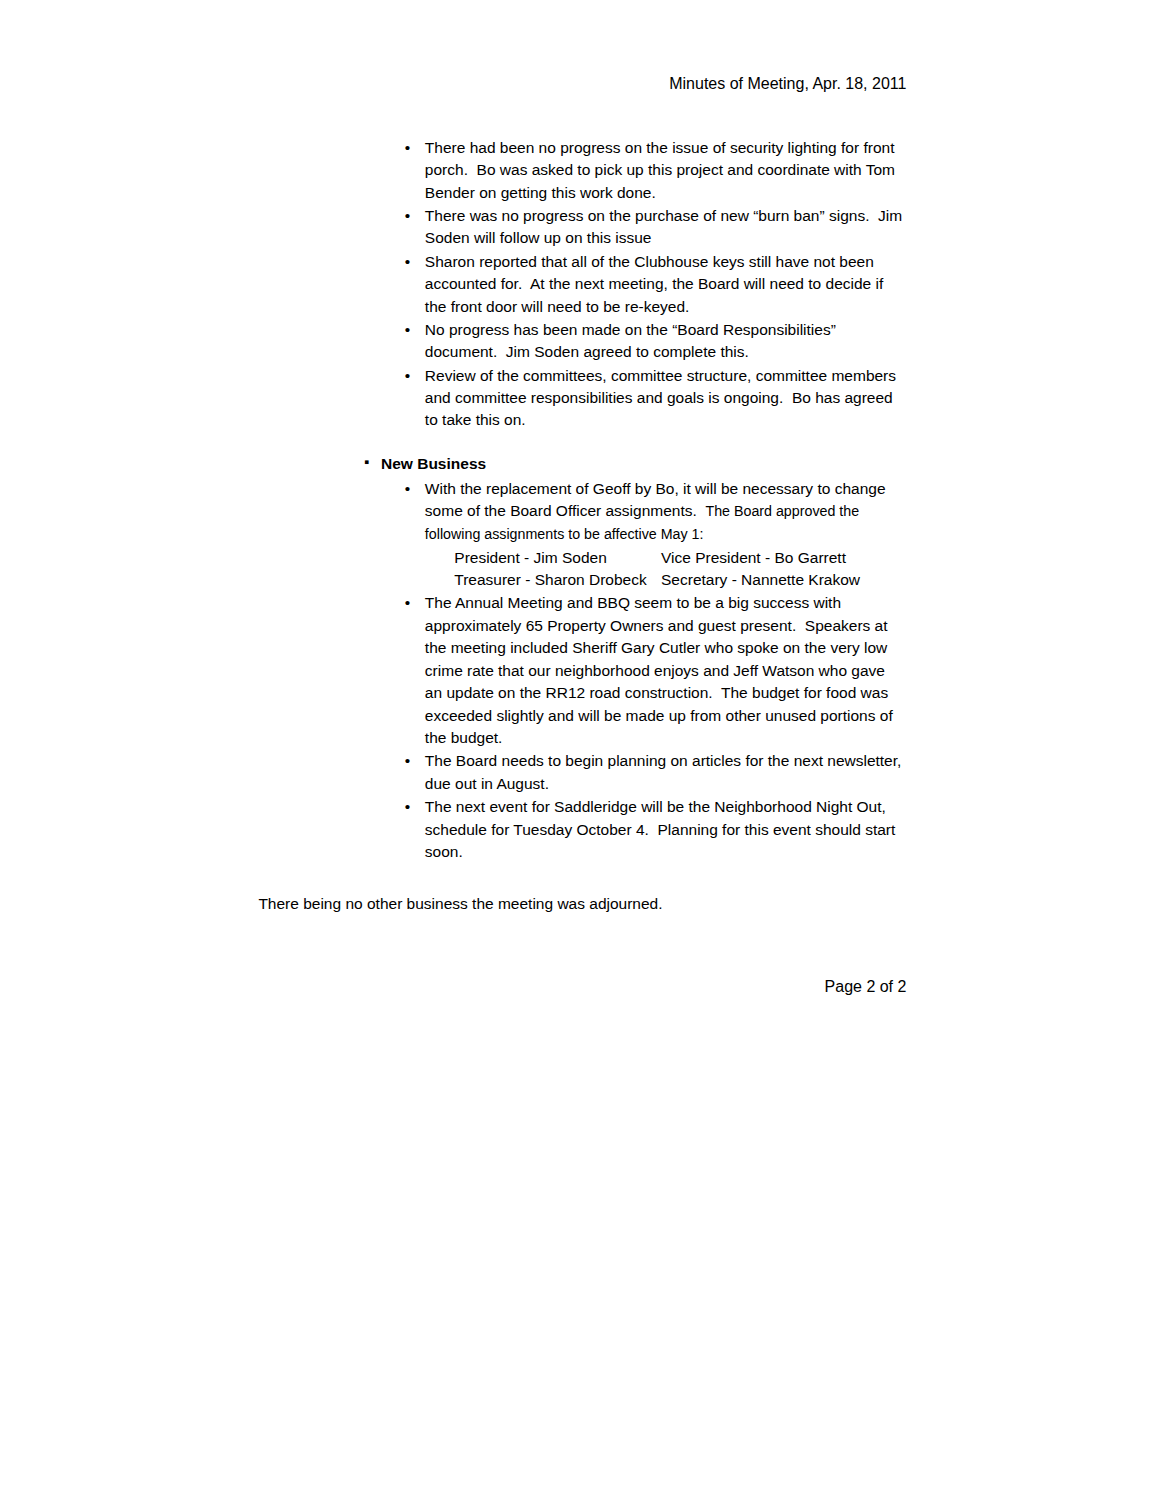Minutes of Meeting, Apr. 18, 2011
There had been no progress on the issue of security lighting for front porch. Bo was asked to pick up this project and coordinate with Tom Bender on getting this work done.
There was no progress on the purchase of new “burn ban” signs. Jim Soden will follow up on this issue
Sharon reported that all of the Clubhouse keys still have not been accounted for. At the next meeting, the Board will need to decide if the front door will need to be re-keyed.
No progress has been made on the “Board Responsibilities” document. Jim Soden agreed to complete this.
Review of the committees, committee structure, committee members and committee responsibilities and goals is ongoing. Bo has agreed to take this on.
New Business
With the replacement of Geoff by Bo, it will be necessary to change some of the Board Officer assignments. The Board approved the following assignments to be affective May 1:
President - Jim Soden Vice President - Bo Garrett Treasurer - Sharon Drobeck Secretary - Nannette Krakow
The Annual Meeting and BBQ seem to be a big success with approximately 65 Property Owners and guest present. Speakers at the meeting included Sheriff Gary Cutler who spoke on the very low crime rate that our neighborhood enjoys and Jeff Watson who gave an update on the RR12 road construction. The budget for food was exceeded slightly and will be made up from other unused portions of the budget.
The Board needs to begin planning on articles for the next newsletter, due out in August.
The next event for Saddleridge will be the Neighborhood Night Out, schedule for Tuesday October 4. Planning for this event should start soon.
There being no other business the meeting was adjourned.
Page 2 of 2